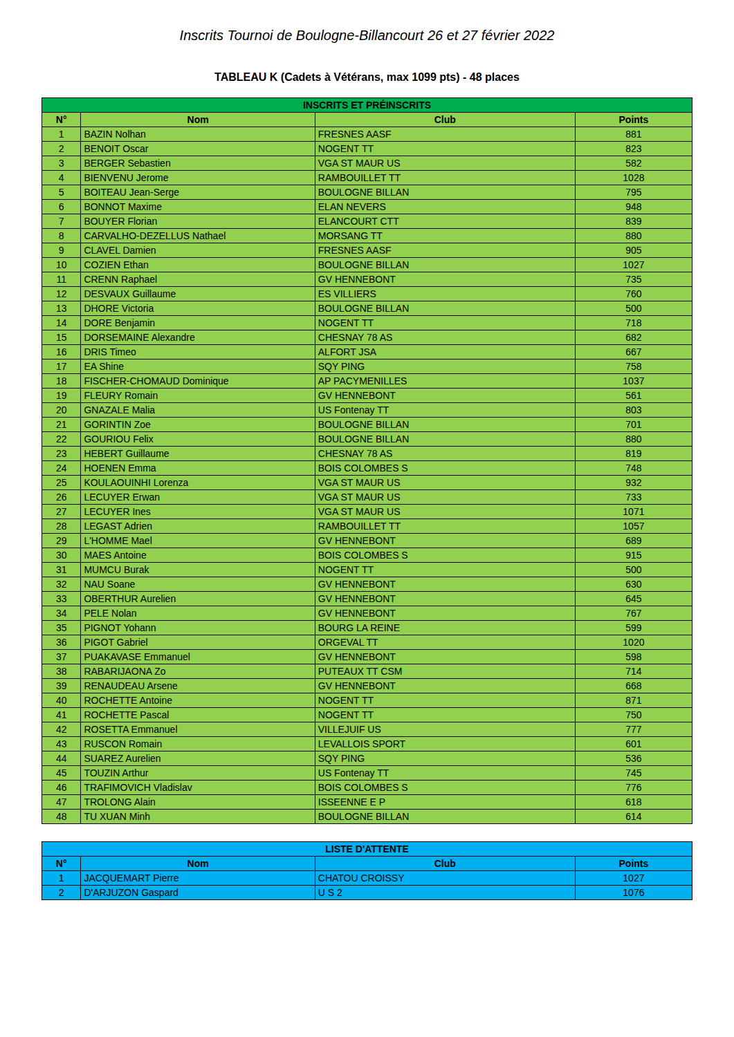Inscrits Tournoi de Boulogne-Billancourt 26 et 27 février 2022
TABLEAU K (Cadets à Vétérans, max 1099 pts) - 48 places
| INSCRITS ET PRÉINSCRITS |
| N° | Nom | Club | Points |
| 1 | BAZIN Nolhan | FRESNES AASF | 881 |
| 2 | BENOIT Oscar | NOGENT TT | 823 |
| 3 | BERGER Sebastien | VGA ST MAUR US | 582 |
| 4 | BIENVENU Jerome | RAMBOUILLET TT | 1028 |
| 5 | BOITEAU Jean-Serge | BOULOGNE BILLAN | 795 |
| 6 | BONNOT Maxime | ELAN NEVERS | 948 |
| 7 | BOUYER Florian | ELANCOURT CTT | 839 |
| 8 | CARVALHO-DEZELLUS Nathael | MORSANG TT | 880 |
| 9 | CLAVEL Damien | FRESNES AASF | 905 |
| 10 | COZIEN Ethan | BOULOGNE BILLAN | 1027 |
| 11 | CRENN Raphael | GV HENNEBONT | 735 |
| 12 | DESVAUX Guillaume | ES VILLIERS | 760 |
| 13 | DHORE Victoria | BOULOGNE BILLAN | 500 |
| 14 | DORE Benjamin | NOGENT TT | 718 |
| 15 | DORSEMAINE Alexandre | CHESNAY 78 AS | 682 |
| 16 | DRIS Timeo | ALFORT JSA | 667 |
| 17 | EA Shine | SQY PING | 758 |
| 18 | FISCHER-CHOMAUD Dominique | AP PACYMENILLES | 1037 |
| 19 | FLEURY Romain | GV HENNEBONT | 561 |
| 20 | GNAZALE Malia | US Fontenay TT | 803 |
| 21 | GORINTIN Zoe | BOULOGNE BILLAN | 701 |
| 22 | GOURIOU Felix | BOULOGNE BILLAN | 880 |
| 23 | HEBERT Guillaume | CHESNAY 78 AS | 819 |
| 24 | HOENEN Emma | BOIS COLOMBES S | 748 |
| 25 | KOULAOUINHI Lorenza | VGA ST MAUR US | 932 |
| 26 | LECUYER Erwan | VGA ST MAUR US | 733 |
| 27 | LECUYER Ines | VGA ST MAUR US | 1071 |
| 28 | LEGAST Adrien | RAMBOUILLET TT | 1057 |
| 29 | L'HOMME Mael | GV HENNEBONT | 689 |
| 30 | MAES Antoine | BOIS COLOMBES S | 915 |
| 31 | MUMCU Burak | NOGENT TT | 500 |
| 32 | NAU Soane | GV HENNEBONT | 630 |
| 33 | OBERTHUR Aurelien | GV HENNEBONT | 645 |
| 34 | PELE Nolan | GV HENNEBONT | 767 |
| 35 | PIGNOT Yohann | BOURG LA REINE | 599 |
| 36 | PIGOT Gabriel | ORGEVAL TT | 1020 |
| 37 | PUAKAVASE Emmanuel | GV HENNEBONT | 598 |
| 38 | RABARIJAONA Zo | PUTEAUX TT CSM | 714 |
| 39 | RENAUDEAU Arsene | GV HENNEBONT | 668 |
| 40 | ROCHETTE Antoine | NOGENT TT | 871 |
| 41 | ROCHETTE Pascal | NOGENT TT | 750 |
| 42 | ROSETTA Emmanuel | VILLEJUIF US | 777 |
| 43 | RUSCON Romain | LEVALLOIS SPORT | 601 |
| 44 | SUAREZ Aurelien | SQY PING | 536 |
| 45 | TOUZIN Arthur | US Fontenay TT | 745 |
| 46 | TRAFIMOVICH Vladislav | BOIS COLOMBES S | 776 |
| 47 | TROLONG Alain | ISSEENNE E P | 618 |
| 48 | TU XUAN Minh | BOULOGNE BILLAN | 614 |
| LISTE D'ATTENTE |
| N° | Nom | Club | Points |
| 1 | JACQUEMART Pierre | CHATOU CROISSY | 1027 |
| 2 | D'ARJUZON Gaspard | U S 2 | 1076 |